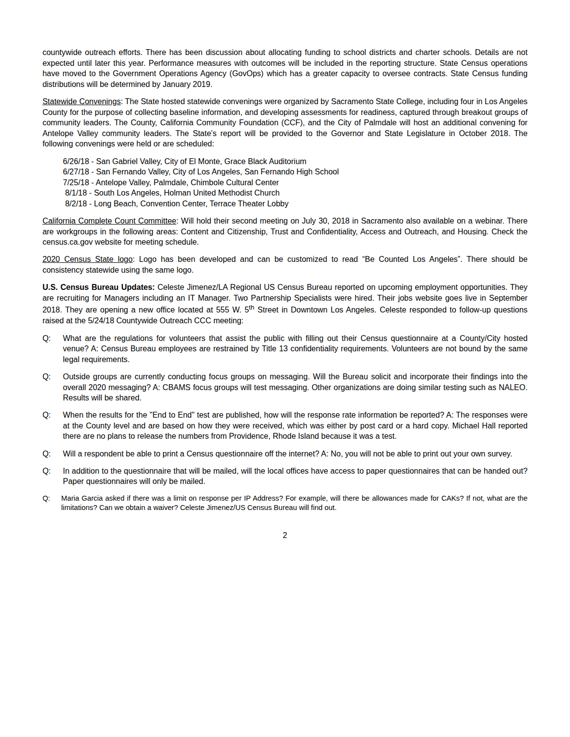countywide outreach efforts. There has been discussion about allocating funding to school districts and charter schools. Details are not expected until later this year. Performance measures with outcomes will be included in the reporting structure. State Census operations have moved to the Government Operations Agency (GovOps) which has a greater capacity to oversee contracts. State Census funding distributions will be determined by January 2019.
Statewide Convenings: The State hosted statewide convenings were organized by Sacramento State College, including four in Los Angeles County for the purpose of collecting baseline information, and developing assessments for readiness, captured through breakout groups of community leaders. The County, California Community Foundation (CCF), and the City of Palmdale will host an additional convening for Antelope Valley community leaders. The State's report will be provided to the Governor and State Legislature in October 2018. The following convenings were held or are scheduled:
6/26/18 - San Gabriel Valley, City of El Monte, Grace Black Auditorium
6/27/18 - San Fernando Valley, City of Los Angeles, San Fernando High School
7/25/18 - Antelope Valley, Palmdale, Chimbole Cultural Center
8/1/18 - South Los Angeles, Holman United Methodist Church
8/2/18 - Long Beach, Convention Center, Terrace Theater Lobby
California Complete Count Committee: Will hold their second meeting on July 30, 2018 in Sacramento also available on a webinar. There are workgroups in the following areas: Content and Citizenship, Trust and Confidentiality, Access and Outreach, and Housing. Check the census.ca.gov website for meeting schedule.
2020 Census State logo: Logo has been developed and can be customized to read “Be Counted Los Angeles”. There should be consistency statewide using the same logo.
U.S. Census Bureau Updates: Celeste Jimenez/LA Regional US Census Bureau reported on upcoming employment opportunities. They are recruiting for Managers including an IT Manager. Two Partnership Specialists were hired. Their jobs website goes live in September 2018. They are opening a new office located at 555 W. 5th Street in Downtown Los Angeles. Celeste responded to follow-up questions raised at the 5/24/18 Countywide Outreach CCC meeting:
Q:
What are the regulations for volunteers that assist the public with filling out their Census questionnaire at a County/City hosted venue? A: Census Bureau employees are restrained by Title 13 confidentiality requirements. Volunteers are not bound by the same legal requirements.
Q:
Outside groups are currently conducting focus groups on messaging. Will the Bureau solicit and incorporate their findings into the overall 2020 messaging? A: CBAMS focus groups will test messaging. Other organizations are doing similar testing such as NALEO. Results will be shared.
Q:
When the results for the "End to End" test are published, how will the response rate information be reported? A: The responses were at the County level and are based on how they were received, which was either by post card or a hard copy. Michael Hall reported there are no plans to release the numbers from Providence, Rhode Island because it was a test.
Q:
Will a respondent be able to print a Census questionnaire off the internet? A: No, you will not be able to print out your own survey.
Q:
In addition to the questionnaire that will be mailed, will the local offices have access to paper questionnaires that can be handed out? Paper questionnaires will only be mailed.
Q:
Maria Garcia asked if there was a limit on response per IP Address? For example, will there be allowances made for CAKs? If not, what are the limitations? Can we obtain a waiver? Celeste Jimenez/US Census Bureau will find out.
2